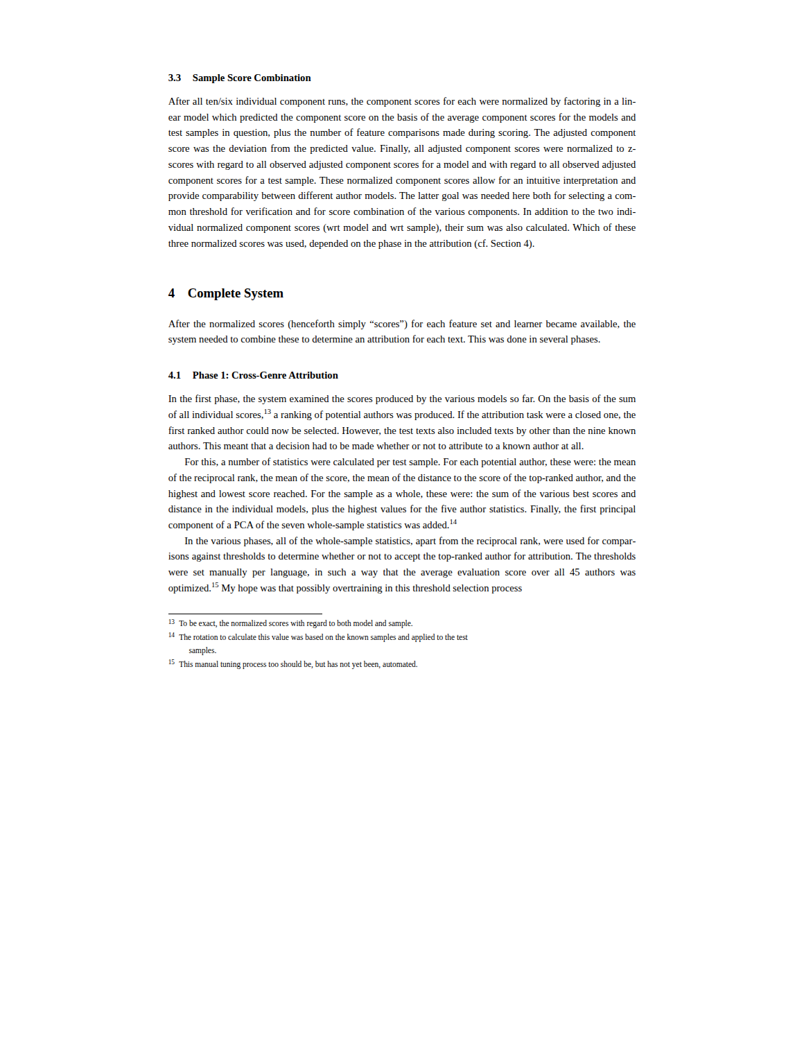3.3 Sample Score Combination
After all ten/six individual component runs, the component scores for each were normalized by factoring in a linear model which predicted the component score on the basis of the average component scores for the models and test samples in question, plus the number of feature comparisons made during scoring. The adjusted component score was the deviation from the predicted value. Finally, all adjusted component scores were normalized to z-scores with regard to all observed adjusted component scores for a model and with regard to all observed adjusted component scores for a test sample. These normalized component scores allow for an intuitive interpretation and provide comparability between different author models. The latter goal was needed here both for selecting a common threshold for verification and for score combination of the various components. In addition to the two individual normalized component scores (wrt model and wrt sample), their sum was also calculated. Which of these three normalized scores was used, depended on the phase in the attribution (cf. Section 4).
4 Complete System
After the normalized scores (henceforth simply “scores”) for each feature set and learner became available, the system needed to combine these to determine an attribution for each text. This was done in several phases.
4.1 Phase 1: Cross-Genre Attribution
In the first phase, the system examined the scores produced by the various models so far. On the basis of the sum of all individual scores,13 a ranking of potential authors was produced. If the attribution task were a closed one, the first ranked author could now be selected. However, the test texts also included texts by other than the nine known authors. This meant that a decision had to be made whether or not to attribute to a known author at all.
For this, a number of statistics were calculated per test sample. For each potential author, these were: the mean of the reciprocal rank, the mean of the score, the mean of the distance to the score of the top-ranked author, and the highest and lowest score reached. For the sample as a whole, these were: the sum of the various best scores and distance in the individual models, plus the highest values for the five author statistics. Finally, the first principal component of a PCA of the seven whole-sample statistics was added.14
In the various phases, all of the whole-sample statistics, apart from the reciprocal rank, were used for comparisons against thresholds to determine whether or not to accept the top-ranked author for attribution. The thresholds were set manually per language, in such a way that the average evaluation score over all 45 authors was optimized.15 My hope was that possibly overtraining in this threshold selection process
13 To be exact, the normalized scores with regard to both model and sample.
14 The rotation to calculate this value was based on the known samples and applied to the test
samples.
15 This manual tuning process too should be, but has not yet been, automated.